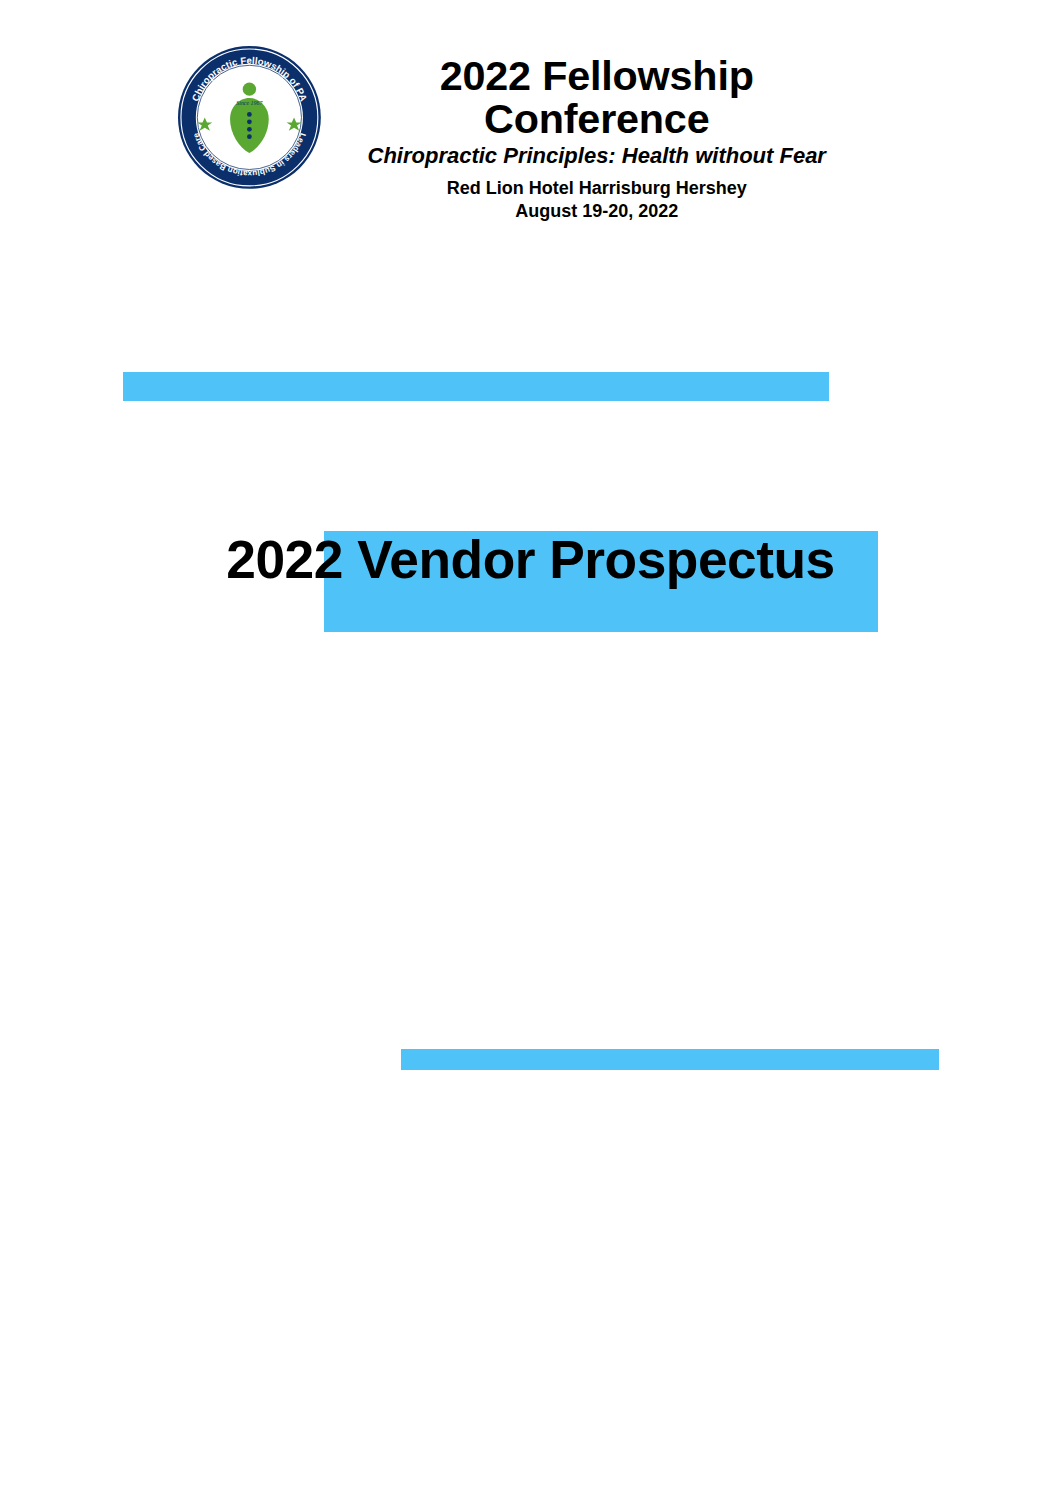Chiropractic Fellowship of PA Leaders in Subluxation Based Care Since 1967
2022 Fellowship Conference
Chiropractic Principles: Health without Fear
Red Lion Hotel Harrisburg Hershey
August 19-20, 2022
2022 Vendor Prospectus